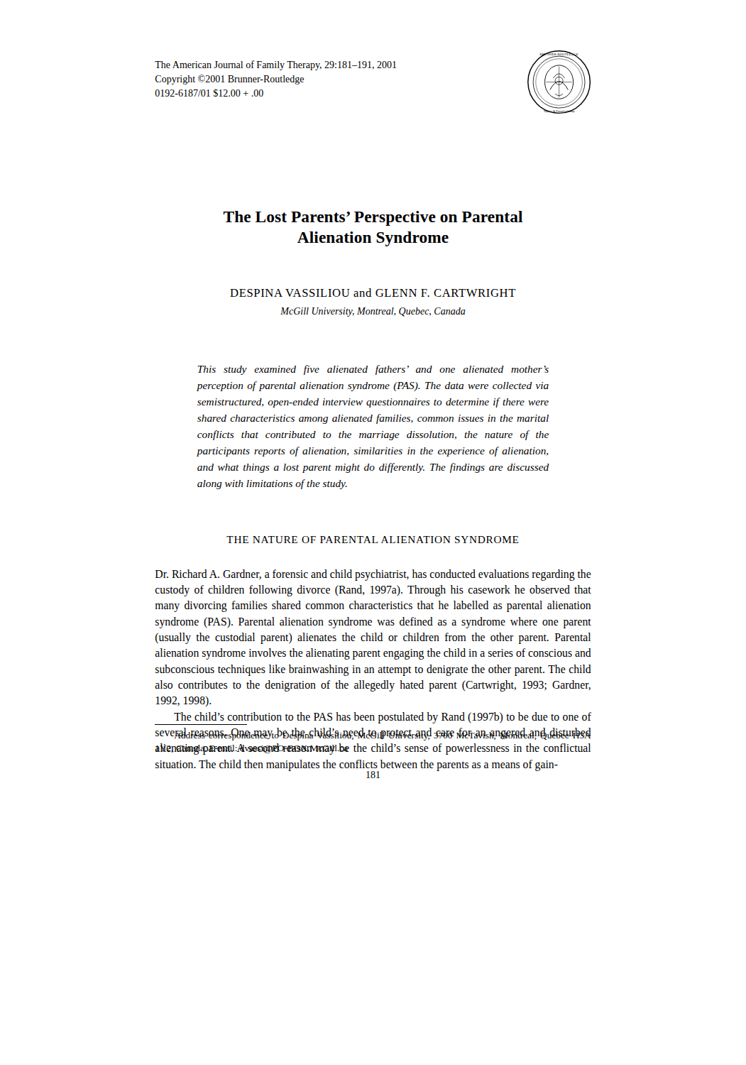The American Journal of Family Therapy, 29:181–191, 2001
Copyright ©2001 Brunner-Routledge
0192-6187/01 $12.00 + .00
BRUNNER-ROUTLEDGE Taylor & Francis Group
The Lost Parents’ Perspective on Parental
Alienation Syndrome
DESPINA VASSILIOU and GLENN F. CARTWRIGHT
McGill University, Montreal, Quebec, Canada
This study examined five alienated fathers’ and one alienated mother’s perception of parental alienation syndrome (PAS). The data were collected via semistructured, open-ended interview questionnaires to determine if there were shared characteristics among alienated families, common issues in the marital conflicts that contributed to the marriage dissolution, the nature of the participants reports of alienation, similarities in the experience of alienation, and what things a lost parent might do differently. The findings are discussed along with limitations of the study.
THE NATURE OF PARENTAL ALIENATION SYNDROME
Dr. Richard A. Gardner, a forensic and child psychiatrist, has conducted evaluations regarding the custody of children following divorce (Rand, 1997a). Through his casework he observed that many divorcing families shared common characteristics that he labelled as parental alienation syndrome (PAS). Parental alienation syndrome was defined as a syndrome where one parent (usually the custodial parent) alienates the child or children from the other parent. Parental alienation syndrome involves the alienating parent engaging the child in a series of conscious and subconscious techniques like brainwashing in an attempt to denigrate the other parent. The child also contributes to the denigration of the allegedly hated parent (Cartwright, 1993; Gardner, 1992, 1998).
The child’s contribution to the PAS has been postulated by Rand (1997b) to be due to one of several reasons. One may be the child’s need to protect and care for an angered and disturbed alienating parent. A second reason may be the child’s sense of powerlessness in the conflictual situation. The child then manipulates the conflicts between the parents as a means of gain-
Address correspondence to Despina Vassiliou, McGill University, 3700 McTavish, Montreal, Quebec H3A 1Y2, Canada. E-mail: dvassi@PO-BOX.McGill.ca
181